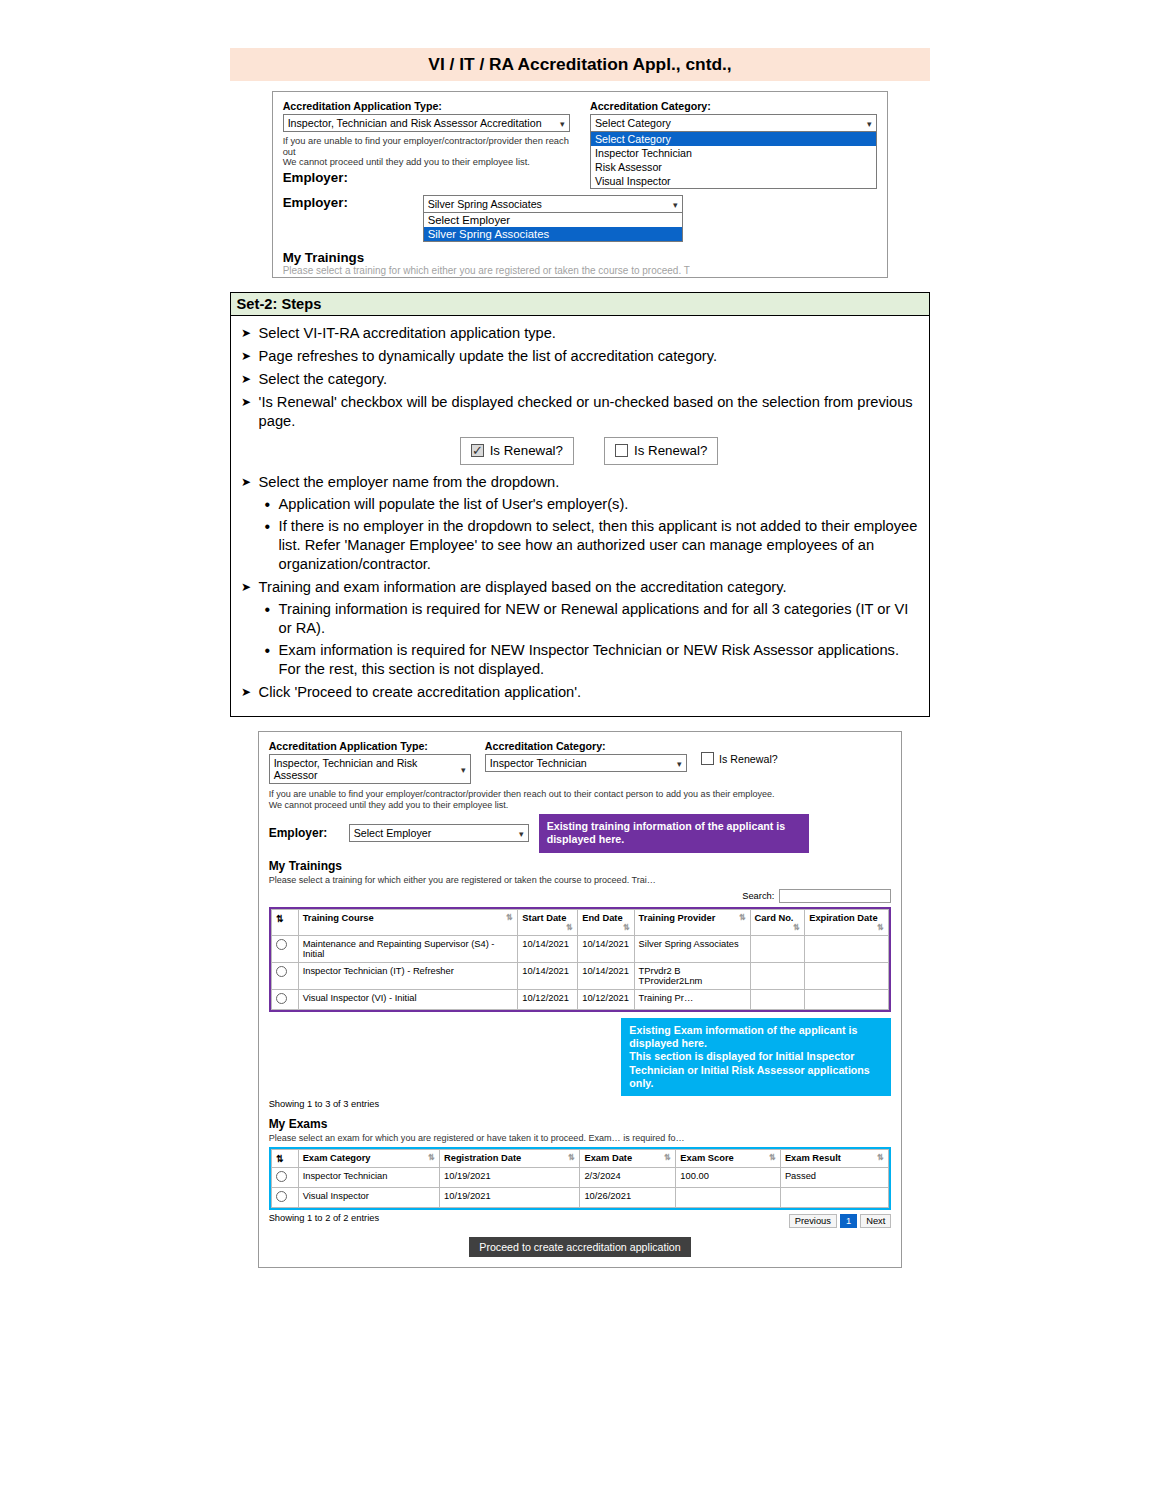VI / IT / RA Accreditation Appl., cntd.,
Accreditation Application Type:
Inspector, Technician and Risk Assessor Accreditation
If you are unable to find your employer/contractor/provider then reach out
We cannot proceed until they add you to their employee list.
Employer:
Accreditation Category:
Select Category
Select Category
Inspector Technician
Risk Assessor
Visual Inspector
Employer:
Silver Spring Associates
Select Employer
Silver Spring Associates
My Trainings
Please select a training for which either you are registered or taken the course to proceed. T
Set-2: Steps
Select VI-IT-RA accreditation application type.
Page refreshes to dynamically update the list of accreditation category.
Select the category.
'Is Renewal' checkbox will be displayed checked or un-checked based on the selection from previous page.
Is Renewal?
Is Renewal?
Select the employer name from the dropdown.
Application will populate the list of User's employer(s).
If there is no employer in the dropdown to select, then this applicant is not added to their employee list. Refer 'Manager Employee' to see how an authorized user can manage employees of an organization/contractor.
Training and exam information are displayed based on the accreditation category.
Training information is required for NEW or Renewal applications and for all 3 categories (IT or VI or RA).
Exam information is required for NEW Inspector Technician or NEW Risk Assessor applications. For the rest, this section is not displayed.
Click 'Proceed to create accreditation application'.
Accreditation Application Type:
Inspector, Technician and Risk Assessor
Accreditation Category:
Inspector Technician
Is Renewal?
If you are unable to find your employer/contractor/provider then reach out to their contact person to add you as their employee.
We cannot proceed until they add you to their employee list.
Employer:
Select Employer
Existing training information of the applicant is displayed here.
My Trainings
Please select a training for which either you are registered or taken the course to proceed. Trai…
Search:
| ⇅ | Training Course ⇅ | Start Date ⇅ | End Date ⇅ | Training Provider ⇅ | Card No. ⇅ | Expiration Date ⇅ |
| --- | --- | --- | --- | --- | --- | --- |
| | Maintenance and Repainting Supervisor (S4) - Initial | 10/14/2021 | 10/14/2021 | Silver Spring Associates | | |
| | Inspector Technician (IT) - Refresher | 10/14/2021 | 10/14/2021 | TPrvdr2 B TProvider2Lnm | | |
| | Visual Inspector (VI) - Initial | 10/12/2021 | 10/12/2021 | Training Pr… | | |
Existing Exam information of the applicant is displayed here.
This section is displayed for Initial Inspector Technician or Initial Risk Assessor applications only.
Showing 1 to 3 of 3 entries
My Exams
Please select an exam for which you are registered or have taken it to proceed. Exam… is required fo…
| ⇅ | Exam Category ⇅ | Registration Date ⇅ | Exam Date ⇅ | Exam Score ⇅ | Exam Result ⇅ |
| --- | --- | --- | --- | --- | --- |
| | Inspector Technician | 10/19/2021 | 2/3/2024 | 100.00 | Passed |
| | Visual Inspector | 10/19/2021 | 10/26/2021 | | |
Showing 1 to 2 of 2 entries
Previous 1 Next
Proceed to create accreditation application